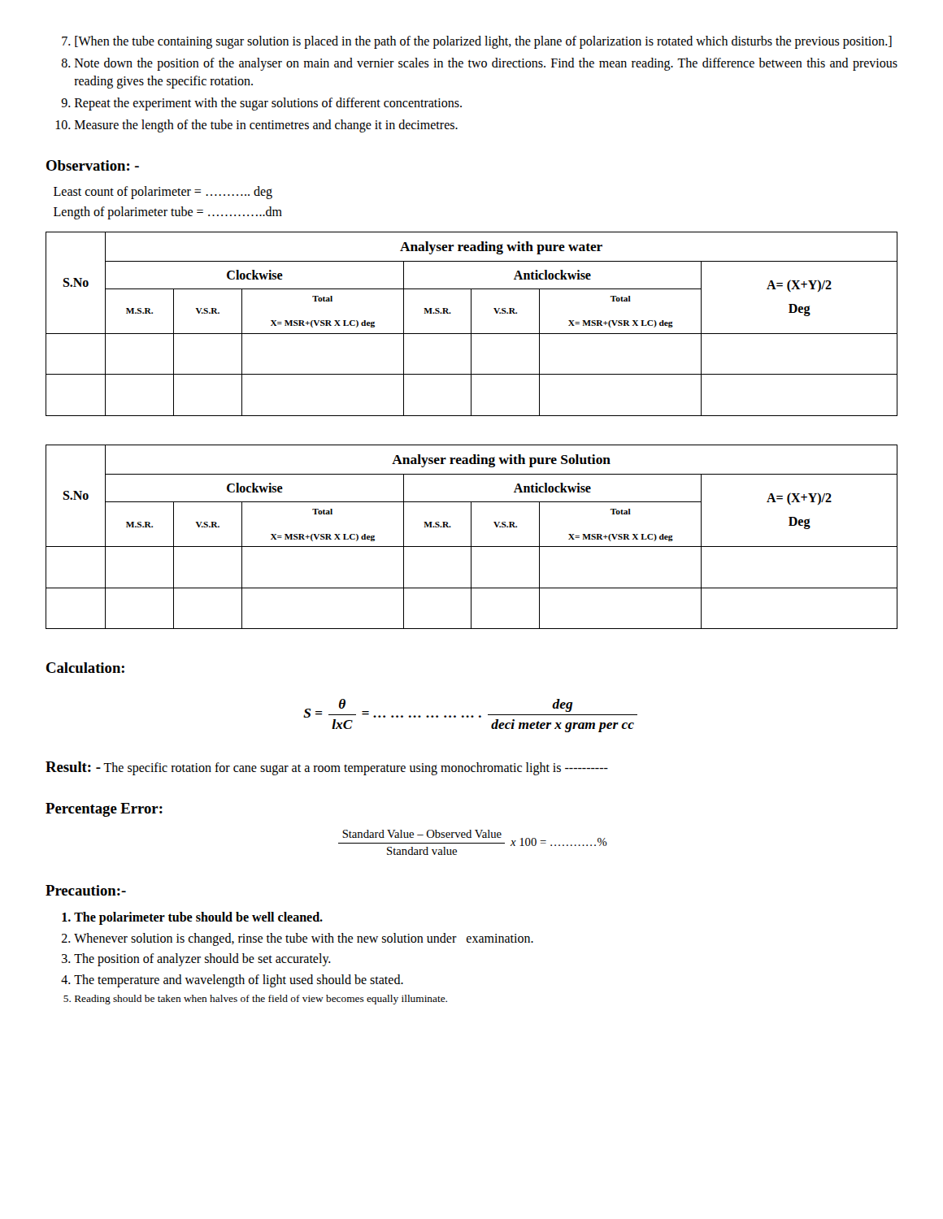[When the tube containing sugar solution is placed in the path of the polarized light, the plane of polarization is rotated which disturbs the previous position.]
Note down the position of the analyser on main and vernier scales in the two directions. Find the mean reading. The difference between this and previous reading gives the specific rotation.
Repeat the experiment with the sugar solutions of different concentrations.
Measure the length of the tube in centimetres and change it in decimetres.
Observation: -
Least count of polarimeter = ……….. deg
Length of polarimeter tube = …………..dm
| S.No | Analyser reading with pure water |
| --- | --- |
| Clockwise | Anticlockwise | A= (X+Y)/2 Deg |
| M.S.R. | V.S.R. | Total X= MSR+(VSR X LC) deg | M.S.R. | V.S.R. | Total X= MSR+(VSR X LC) deg |
| S.No | Analyser reading with pure Solution |
| --- | --- |
| Clockwise | Anticlockwise | A= (X+Y)/2 Deg |
| M.S.R. | V.S.R. | Total X= MSR+(VSR X LC) deg | M.S.R. | V.S.R. | Total X= MSR+(VSR X LC) deg |
Calculation:
S = θ lxC = … … … … … … . deg deci meter x gram per cc
Result: - The specific rotation for cane sugar at a room temperature using monochromatic light is ----------
Percentage Error:
Standard Value – Observed Value Standard value x 100 = …………%
Precaution:-
The polarimeter tube should be well cleaned.
Whenever solution is changed, rinse the tube with the new solution under examination.
The position of analyzer should be set accurately.
The temperature and wavelength of light used should be stated.
Reading should be taken when halves of the field of view becomes equally illuminate.